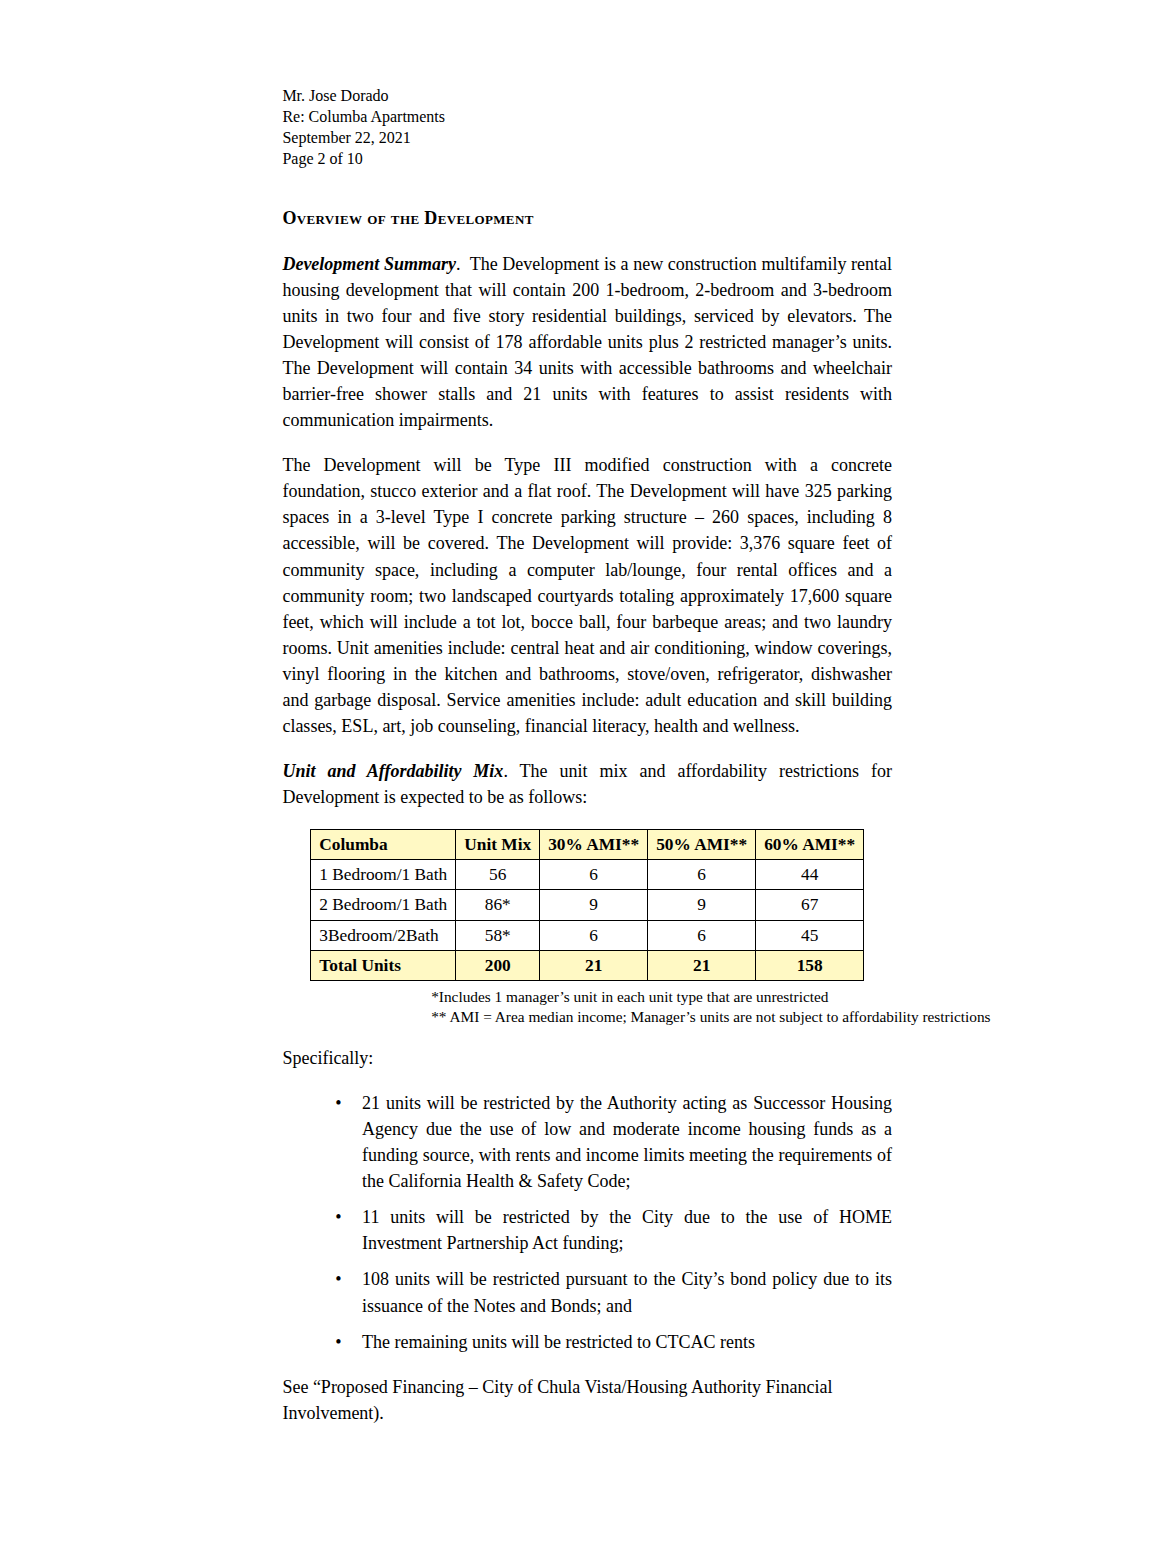Mr. Jose Dorado
Re: Columba Apartments
September 22, 2021
Page 2 of 10
Overview of the Development
Development Summary. The Development is a new construction multifamily rental housing development that will contain 200 1-bedroom, 2-bedroom and 3-bedroom units in two four and five story residential buildings, serviced by elevators. The Development will consist of 178 affordable units plus 2 restricted manager’s units. The Development will contain 34 units with accessible bathrooms and wheelchair barrier-free shower stalls and 21 units with features to assist residents with communication impairments.
The Development will be Type III modified construction with a concrete foundation, stucco exterior and a flat roof. The Development will have 325 parking spaces in a 3-level Type I concrete parking structure – 260 spaces, including 8 accessible, will be covered. The Development will provide: 3,376 square feet of community space, including a computer lab/lounge, four rental offices and a community room; two landscaped courtyards totaling approximately 17,600 square feet, which will include a tot lot, bocce ball, four barbeque areas; and two laundry rooms. Unit amenities include: central heat and air conditioning, window coverings, vinyl flooring in the kitchen and bathrooms, stove/oven, refrigerator, dishwasher and garbage disposal. Service amenities include: adult education and skill building classes, ESL, art, job counseling, financial literacy, health and wellness.
Unit and Affordability Mix. The unit mix and affordability restrictions for Development is expected to be as follows:
| Columba | Unit Mix | 30% AMI** | 50% AMI** | 60% AMI** |
| --- | --- | --- | --- | --- |
| 1 Bedroom/1 Bath | 56 | 6 | 6 | 44 |
| 2 Bedroom/1 Bath | 86* | 9 | 9 | 67 |
| 3Bedroom/2Bath | 58* | 6 | 6 | 45 |
| Total Units | 200 | 21 | 21 | 158 |
*Includes 1 manager’s unit in each unit type that are unrestricted
** AMI = Area median income; Manager’s units are not subject to affordability restrictions
Specifically:
21 units will be restricted by the Authority acting as Successor Housing Agency due the use of low and moderate income housing funds as a funding source, with rents and income limits meeting the requirements of the California Health & Safety Code;
11 units will be restricted by the City due to the use of HOME Investment Partnership Act funding;
108 units will be restricted pursuant to the City’s bond policy due to its issuance of the Notes and Bonds; and
The remaining units will be restricted to CTCAC rents
See “Proposed Financing – City of Chula Vista/Housing Authority Financial Involvement).